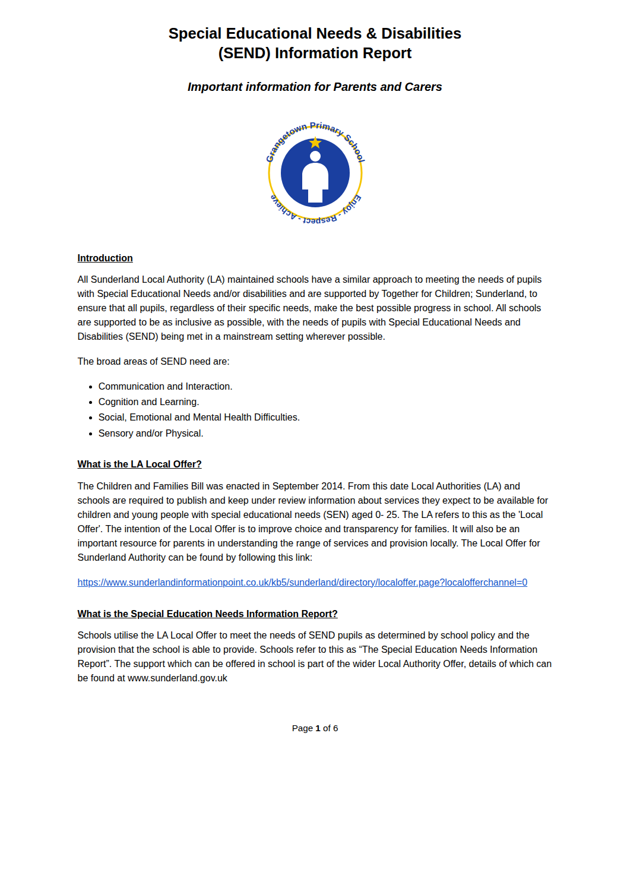Special Educational Needs & Disabilities
(SEND) Information Report
Important information for Parents and Carers
Grangetown Primary School Enjoy - Respect - Achieve
Introduction
All Sunderland Local Authority (LA) maintained schools have a similar approach to meeting the needs of pupils with Special Educational Needs and/or disabilities and are supported by Together for Children; Sunderland, to ensure that all pupils, regardless of their specific needs, make the best possible progress in school. All schools are supported to be as inclusive as possible, with the needs of pupils with Special Educational Needs and Disabilities (SEND) being met in a mainstream setting wherever possible.
The broad areas of SEND need are:
Communication and Interaction.
Cognition and Learning.
Social, Emotional and Mental Health Difficulties.
Sensory and/or Physical.
What is the LA Local Offer?
The Children and Families Bill was enacted in September 2014. From this date Local Authorities (LA) and schools are required to publish and keep under review information about services they expect to be available for children and young people with special educational needs (SEN) aged 0- 25. The LA refers to this as the 'Local Offer'. The intention of the Local Offer is to improve choice and transparency for families. It will also be an important resource for parents in understanding the range of services and provision locally. The Local Offer for Sunderland Authority can be found by following this link:
https://www.sunderlandinformationpoint.co.uk/kb5/sunderland/directory/localoffer.page?localofferchannel=0
What is the Special Education Needs Information Report?
Schools utilise the LA Local Offer to meet the needs of SEND pupils as determined by school policy and the provision that the school is able to provide. Schools refer to this as “The Special Education Needs Information Report”. The support which can be offered in school is part of the wider Local Authority Offer, details of which can be found at www.sunderland.gov.uk
Page 1 of 6